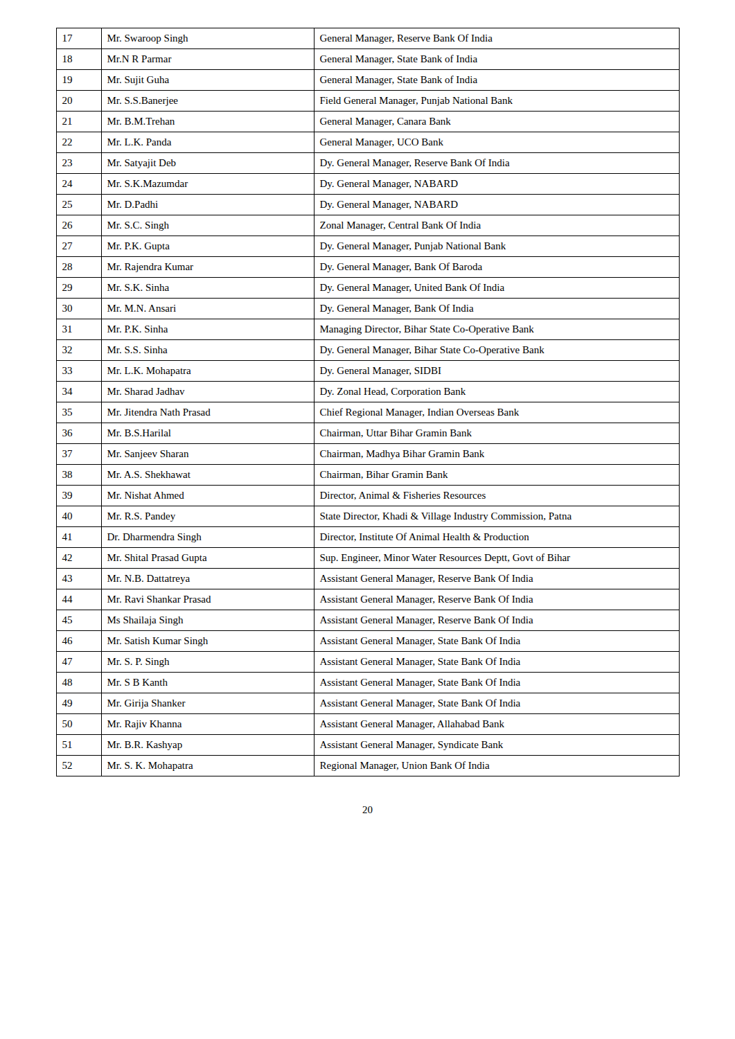| 17 | Mr. Swaroop Singh | General Manager, Reserve Bank Of India |
| 18 | Mr.N R Parmar | General Manager, State Bank of India |
| 19 | Mr. Sujit Guha | General Manager, State Bank of India |
| 20 | Mr. S.S.Banerjee | Field General Manager, Punjab National Bank |
| 21 | Mr. B.M.Trehan | General Manager, Canara Bank |
| 22 | Mr. L.K. Panda | General Manager, UCO Bank |
| 23 | Mr. Satyajit Deb | Dy. General Manager, Reserve Bank Of India |
| 24 | Mr. S.K.Mazumdar | Dy. General Manager, NABARD |
| 25 | Mr. D.Padhi | Dy. General Manager, NABARD |
| 26 | Mr. S.C. Singh | Zonal Manager, Central Bank Of India |
| 27 | Mr. P.K. Gupta | Dy. General Manager, Punjab National Bank |
| 28 | Mr. Rajendra Kumar | Dy. General Manager, Bank Of Baroda |
| 29 | Mr. S.K. Sinha | Dy. General Manager, United Bank Of India |
| 30 | Mr. M.N. Ansari | Dy. General Manager, Bank Of India |
| 31 | Mr. P.K. Sinha | Managing Director, Bihar State Co-Operative Bank |
| 32 | Mr. S.S. Sinha | Dy. General Manager, Bihar State Co-Operative Bank |
| 33 | Mr. L.K. Mohapatra | Dy. General Manager, SIDBI |
| 34 | Mr. Sharad Jadhav | Dy. Zonal Head, Corporation Bank |
| 35 | Mr. Jitendra Nath Prasad | Chief Regional Manager, Indian Overseas Bank |
| 36 | Mr. B.S.Harilal | Chairman, Uttar Bihar Gramin Bank |
| 37 | Mr. Sanjeev Sharan | Chairman, Madhya Bihar Gramin Bank |
| 38 | Mr. A.S. Shekhawat | Chairman, Bihar Gramin Bank |
| 39 | Mr. Nishat Ahmed | Director, Animal & Fisheries Resources |
| 40 | Mr. R.S. Pandey | State Director, Khadi & Village Industry Commission, Patna |
| 41 | Dr. Dharmendra Singh | Director, Institute Of Animal Health & Production |
| 42 | Mr. Shital Prasad Gupta | Sup. Engineer, Minor Water Resources Deptt, Govt of Bihar |
| 43 | Mr. N.B. Dattatreya | Assistant General Manager, Reserve Bank Of India |
| 44 | Mr. Ravi Shankar Prasad | Assistant General Manager, Reserve Bank Of India |
| 45 | Ms Shailaja Singh | Assistant General Manager, Reserve Bank Of India |
| 46 | Mr. Satish Kumar Singh | Assistant General Manager, State Bank Of India |
| 47 | Mr. S. P. Singh | Assistant General Manager, State Bank Of India |
| 48 | Mr. S B Kanth | Assistant General Manager, State Bank Of India |
| 49 | Mr. Girija Shanker | Assistant General Manager, State Bank Of India |
| 50 | Mr. Rajiv Khanna | Assistant General Manager, Allahabad Bank |
| 51 | Mr. B.R. Kashyap | Assistant General Manager, Syndicate Bank |
| 52 | Mr. S. K. Mohapatra | Regional Manager, Union Bank Of India |
20